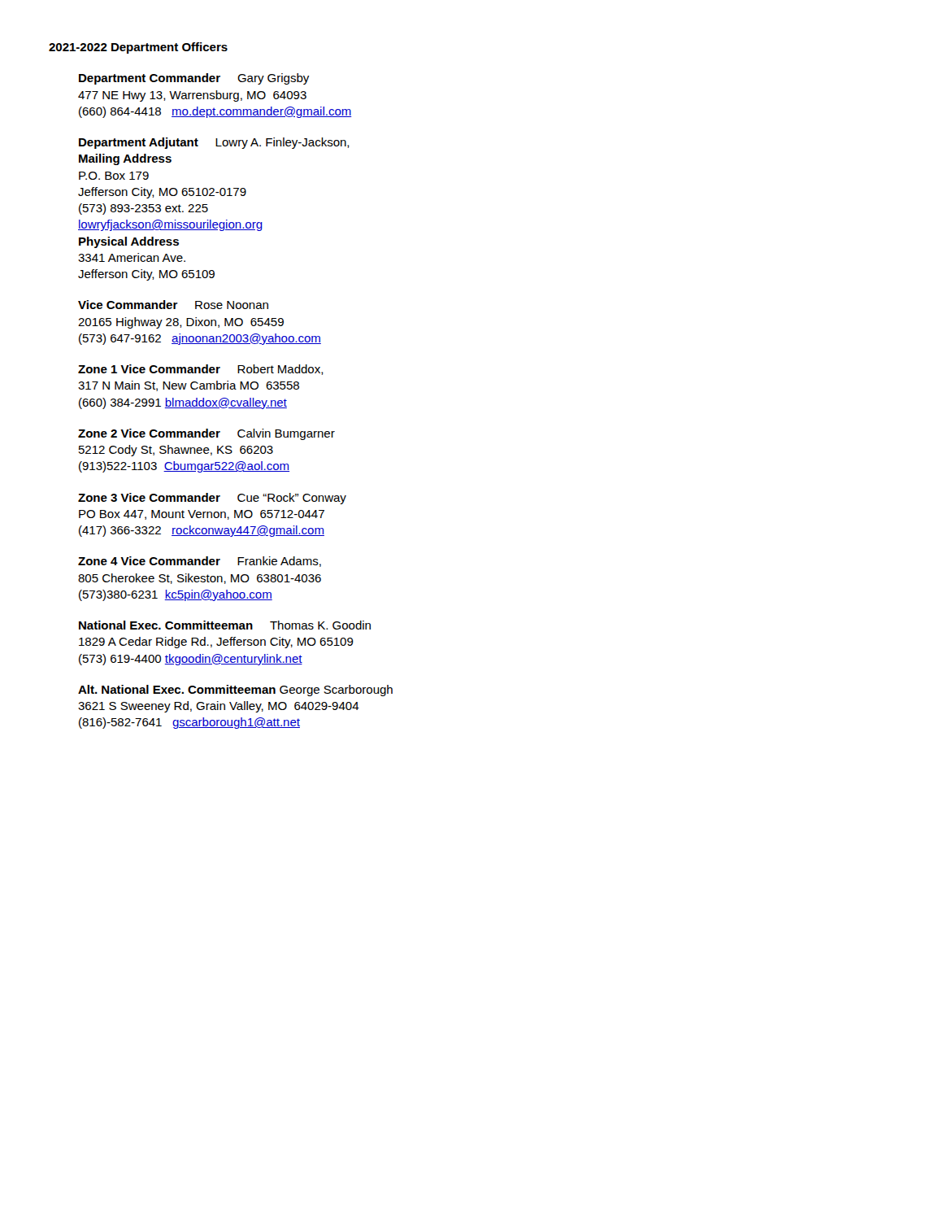2021-2022 Department Officers
Department Commander Gary Grigsby 477 NE Hwy 13, Warrensburg, MO 64093 (660) 864-4418 mo.dept.commander@gmail.com
Department Adjutant Lowry A. Finley-Jackson, Mailing Address P.O. Box 179 Jefferson City, MO 65102-0179 (573) 893-2353 ext. 225 lowryfjackson@missourilegion.org Physical Address 3341 American Ave. Jefferson City, MO 65109
Vice Commander Rose Noonan 20165 Highway 28, Dixon, MO 65459 (573) 647-9162 ajnoonan2003@yahoo.com
Zone 1 Vice Commander Robert Maddox, 317 N Main St, New Cambria MO 63558 (660) 384-2991 blmaddox@cvalley.net
Zone 2 Vice Commander Calvin Bumgarner 5212 Cody St, Shawnee, KS 66203 (913)522-1103 Cbumgar522@aol.com
Zone 3 Vice Commander Cue “Rock” Conway PO Box 447, Mount Vernon, MO 65712-0447 (417) 366-3322 rockconway447@gmail.com
Zone 4 Vice Commander Frankie Adams, 805 Cherokee St, Sikeston, MO 63801-4036 (573)380-6231 kc5pin@yahoo.com
National Exec. Committeeman Thomas K. Goodin 1829 A Cedar Ridge Rd., Jefferson City, MO 65109 (573) 619-4400 tkgoodin@centurylink.net
Alt. National Exec. Committeeman George Scarborough 3621 S Sweeney Rd, Grain Valley, MO 64029-9404 (816)-582-7641 gscarborough1@att.net